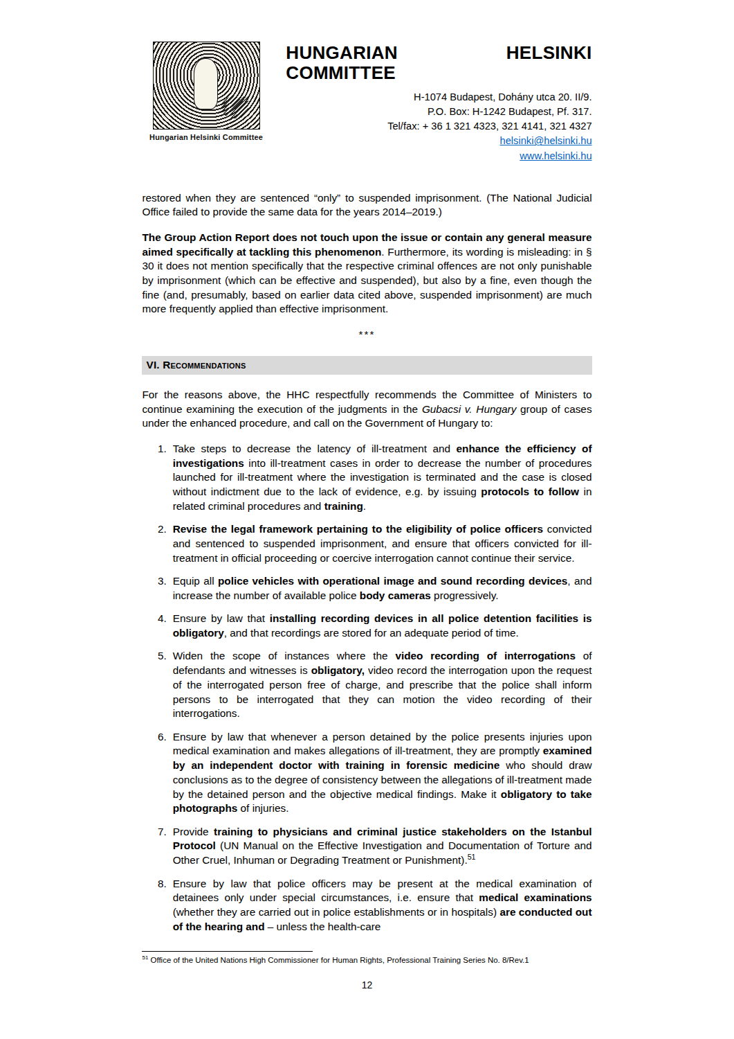Hungarian Helsinki Committee
HUNGARIAN HELSINKI COMMITTEE
H-1074 Budapest, Dohány utca 20. II/9.
P.O. Box: H-1242 Budapest, Pf. 317.
Tel/fax: + 36 1 321 4323, 321 4141, 321 4327
helsinki@helsinki.hu
www.helsinki.hu
restored when they are sentenced “only” to suspended imprisonment. (The National Judicial Office failed to provide the same data for the years 2014–2019.)
The Group Action Report does not touch upon the issue or contain any general measure aimed specifically at tackling this phenomenon. Furthermore, its wording is misleading: in § 30 it does not mention specifically that the respective criminal offences are not only punishable by imprisonment (which can be effective and suspended), but also by a fine, even though the fine (and, presumably, based on earlier data cited above, suspended imprisonment) are much more frequently applied than effective imprisonment.
***
VI. Recommendations
For the reasons above, the HHC respectfully recommends the Committee of Ministers to continue examining the execution of the judgments in the Gubacsi v. Hungary group of cases under the enhanced procedure, and call on the Government of Hungary to:
Take steps to decrease the latency of ill-treatment and enhance the efficiency of investigations into ill-treatment cases in order to decrease the number of procedures launched for ill-treatment where the investigation is terminated and the case is closed without indictment due to the lack of evidence, e.g. by issuing protocols to follow in related criminal procedures and training.
Revise the legal framework pertaining to the eligibility of police officers convicted and sentenced to suspended imprisonment, and ensure that officers convicted for ill-treatment in official proceeding or coercive interrogation cannot continue their service.
Equip all police vehicles with operational image and sound recording devices, and increase the number of available police body cameras progressively.
Ensure by law that installing recording devices in all police detention facilities is obligatory, and that recordings are stored for an adequate period of time.
Widen the scope of instances where the video recording of interrogations of defendants and witnesses is obligatory, video record the interrogation upon the request of the interrogated person free of charge, and prescribe that the police shall inform persons to be interrogated that they can motion the video recording of their interrogations.
Ensure by law that whenever a person detained by the police presents injuries upon medical examination and makes allegations of ill-treatment, they are promptly examined by an independent doctor with training in forensic medicine who should draw conclusions as to the degree of consistency between the allegations of ill-treatment made by the detained person and the objective medical findings. Make it obligatory to take photographs of injuries.
Provide training to physicians and criminal justice stakeholders on the Istanbul Protocol (UN Manual on the Effective Investigation and Documentation of Torture and Other Cruel, Inhuman or Degrading Treatment or Punishment).51
Ensure by law that police officers may be present at the medical examination of detainees only under special circumstances, i.e. ensure that medical examinations (whether they are carried out in police establishments or in hospitals) are conducted out of the hearing and – unless the health-care
51 Office of the United Nations High Commissioner for Human Rights, Professional Training Series No. 8/Rev.1
12